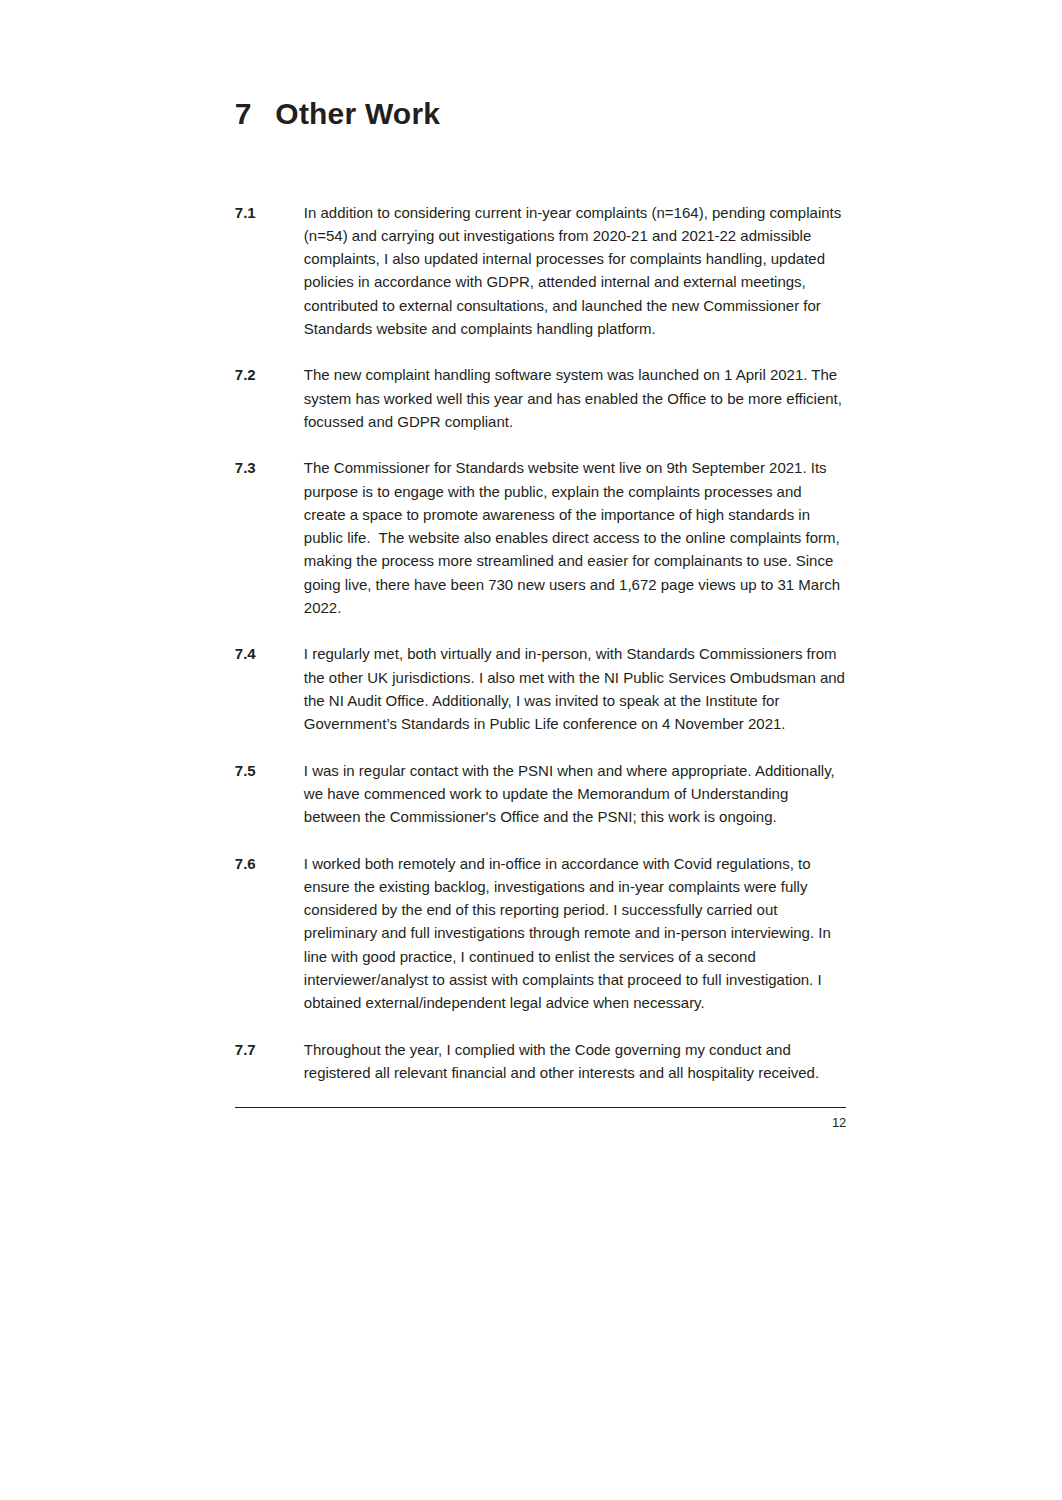7 Other Work
7.1
In addition to considering current in-year complaints (n=164), pending complaints (n=54) and carrying out investigations from 2020-21 and 2021-22 admissible complaints, I also updated internal processes for complaints handling, updated policies in accordance with GDPR, attended internal and external meetings, contributed to external consultations, and launched the new Commissioner for Standards website and complaints handling platform.
7.2
The new complaint handling software system was launched on 1 April 2021. The system has worked well this year and has enabled the Office to be more efficient, focussed and GDPR compliant.
7.3
The Commissioner for Standards website went live on 9th September 2021. Its purpose is to engage with the public, explain the complaints processes and create a space to promote awareness of the importance of high standards in public life. The website also enables direct access to the online complaints form, making the process more streamlined and easier for complainants to use. Since going live, there have been 730 new users and 1,672 page views up to 31 March 2022.
7.4
I regularly met, both virtually and in-person, with Standards Commissioners from the other UK jurisdictions. I also met with the NI Public Services Ombudsman and the NI Audit Office. Additionally, I was invited to speak at the Institute for Government’s Standards in Public Life conference on 4 November 2021.
7.5
I was in regular contact with the PSNI when and where appropriate. Additionally, we have commenced work to update the Memorandum of Understanding between the Commissioner's Office and the PSNI; this work is ongoing.
7.6
I worked both remotely and in-office in accordance with Covid regulations, to ensure the existing backlog, investigations and in-year complaints were fully considered by the end of this reporting period. I successfully carried out preliminary and full investigations through remote and in-person interviewing. In line with good practice, I continued to enlist the services of a second interviewer/analyst to assist with complaints that proceed to full investigation. I obtained external/independent legal advice when necessary.
7.7
Throughout the year, I complied with the Code governing my conduct and registered all relevant financial and other interests and all hospitality received.
12